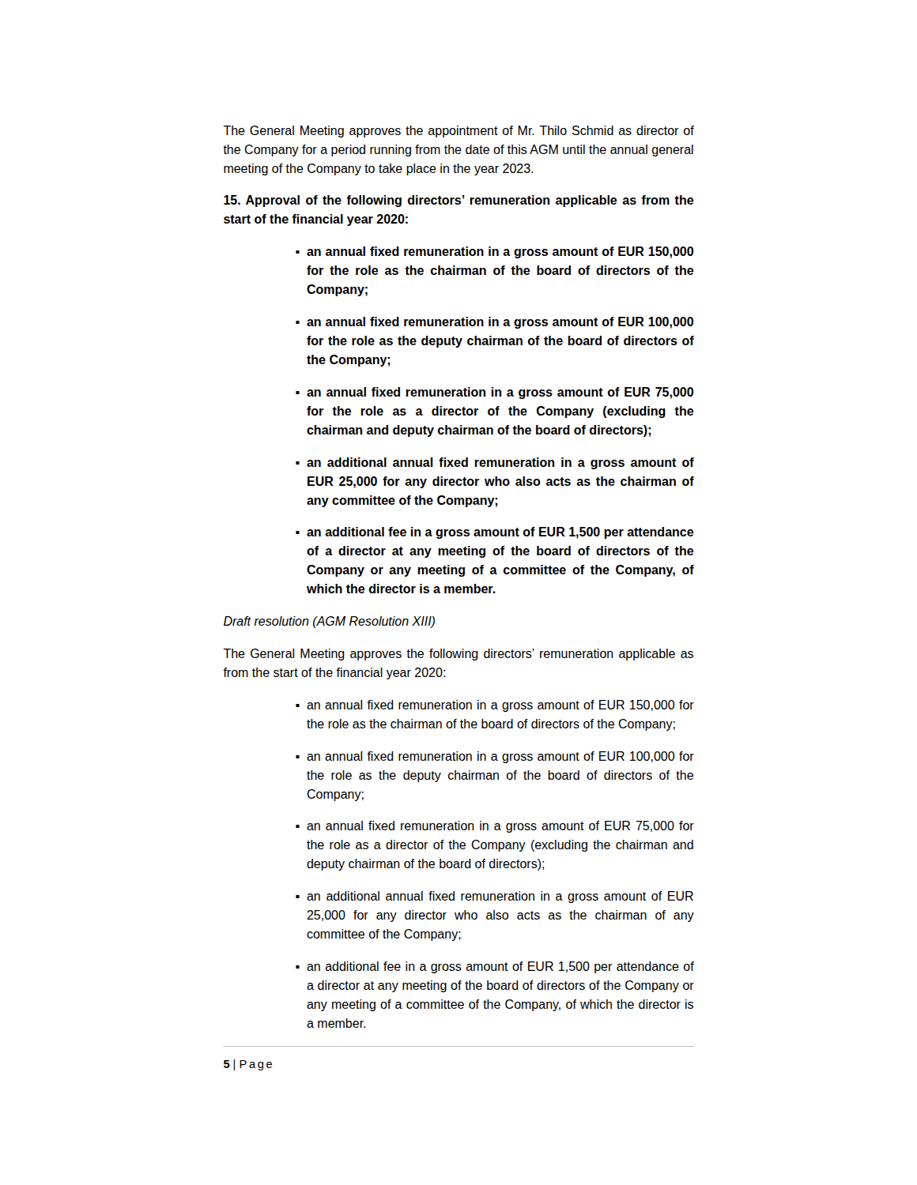The General Meeting approves the appointment of Mr. Thilo Schmid as director of the Company for a period running from the date of this AGM until the annual general meeting of the Company to take place in the year 2023.
15. Approval of the following directors’ remuneration applicable as from the start of the financial year 2020:
an annual fixed remuneration in a gross amount of EUR 150,000 for the role as the chairman of the board of directors of the Company;
an annual fixed remuneration in a gross amount of EUR 100,000 for the role as the deputy chairman of the board of directors of the Company;
an annual fixed remuneration in a gross amount of EUR 75,000 for the role as a director of the Company (excluding the chairman and deputy chairman of the board of directors);
an additional annual fixed remuneration in a gross amount of EUR 25,000 for any director who also acts as the chairman of any committee of the Company;
an additional fee in a gross amount of EUR 1,500 per attendance of a director at any meeting of the board of directors of the Company or any meeting of a committee of the Company, of which the director is a member.
Draft resolution (AGM Resolution XIII)
The General Meeting approves the following directors’ remuneration applicable as from the start of the financial year 2020:
an annual fixed remuneration in a gross amount of EUR 150,000 for the role as the chairman of the board of directors of the Company;
an annual fixed remuneration in a gross amount of EUR 100,000 for the role as the deputy chairman of the board of directors of the Company;
an annual fixed remuneration in a gross amount of EUR 75,000 for the role as a director of the Company (excluding the chairman and deputy chairman of the board of directors);
an additional annual fixed remuneration in a gross amount of EUR 25,000 for any director who also acts as the chairman of any committee of the Company;
an additional fee in a gross amount of EUR 1,500 per attendance of a director at any meeting of the board of directors of the Company or any meeting of a committee of the Company, of which the director is a member.
5 | Page